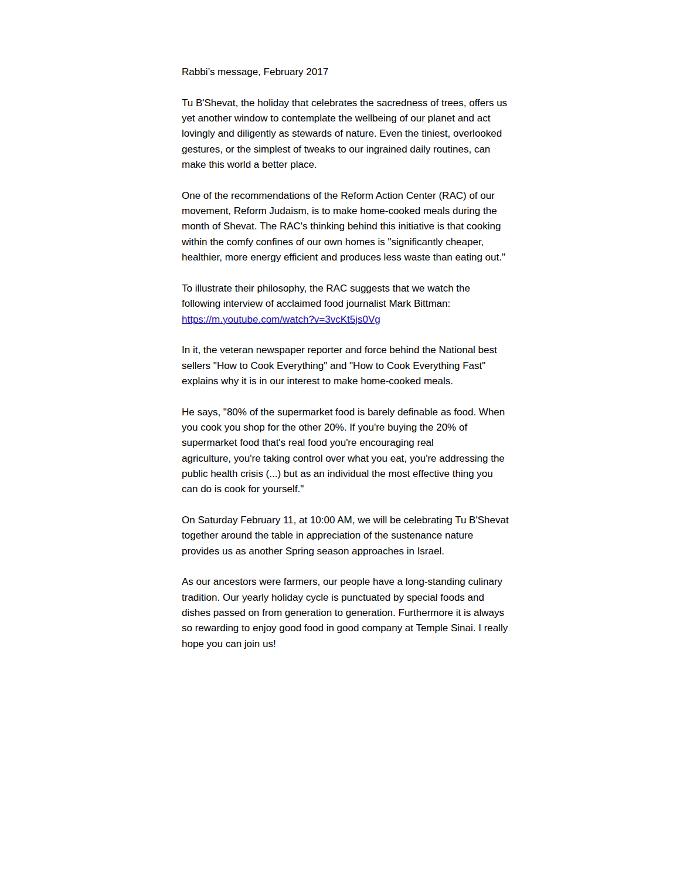Rabbi’s message, February 2017
Tu B'Shevat, the holiday that celebrates the sacredness of trees, offers us yet another window to contemplate the wellbeing of our planet and act lovingly and diligently as stewards of nature. Even the tiniest, overlooked gestures, or the simplest of tweaks to our ingrained daily routines, can make this world a better place.
One of the recommendations of the Reform Action Center (RAC) of our movement, Reform Judaism, is to make home-cooked meals during the month of Shevat. The RAC's thinking behind this initiative is that cooking within the comfy confines of our own homes is "significantly cheaper, healthier, more energy efficient and produces less waste than eating out."
To illustrate their philosophy, the RAC suggests that we watch the following interview of acclaimed food journalist Mark Bittman:
https://m.youtube.com/watch?v=3vcKt5js0Vg
In it, the veteran newspaper reporter and force behind the National best sellers "How to Cook Everything" and "How to Cook Everything Fast" explains why it is in our interest to make home-cooked meals.
He says, "80% of the supermarket food is barely definable as food. When you cook you shop for the other 20%. If you're buying the 20% of supermarket food that's real food you're encouraging real
agriculture, you're taking control over what you eat, you're addressing the public health crisis (...) but as an individual the most effective thing you
can do is cook for yourself."
On Saturday February 11, at 10:00 AM, we will be celebrating Tu B'Shevat together around the table in appreciation of the sustenance nature provides us as another Spring season approaches in Israel.
As our ancestors were farmers, our people have a long-standing culinary tradition. Our yearly holiday cycle is punctuated by special foods and dishes passed on from generation to generation. Furthermore it is always so rewarding to enjoy good food in good company at Temple Sinai. I really hope you can join us!